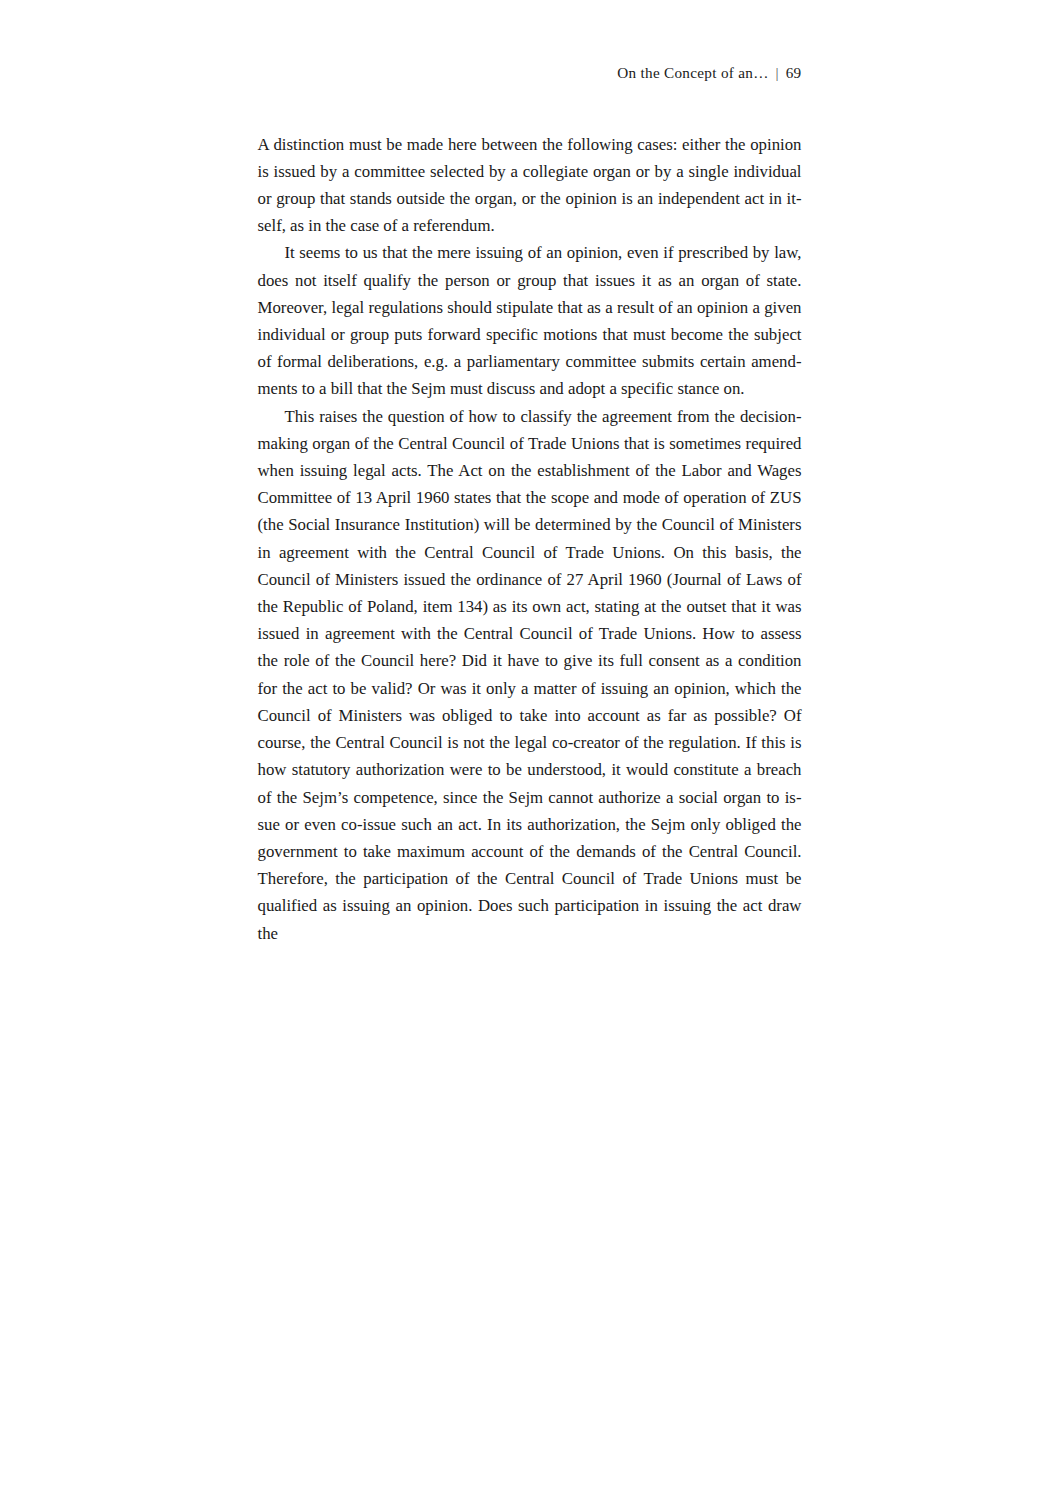On the Concept of an…|69
A distinction must be made here between the following cases: either the opinion is issued by a committee selected by a collegiate organ or by a single individual or group that stands outside the organ, or the opinion is an independent act in itself, as in the case of a referendum.
It seems to us that the mere issuing of an opinion, even if prescribed by law, does not itself qualify the person or group that issues it as an organ of state. Moreover, legal regulations should stipulate that as a result of an opinion a given individual or group puts forward specific motions that must become the subject of formal deliberations, e.g. a parliamentary committee submits certain amendments to a bill that the Sejm must discuss and adopt a specific stance on.
This raises the question of how to classify the agreement from the decision-making organ of the Central Council of Trade Unions that is sometimes required when issuing legal acts. The Act on the establishment of the Labor and Wages Committee of 13 April 1960 states that the scope and mode of operation of ZUS (the Social Insurance Institution) will be determined by the Council of Ministers in agreement with the Central Council of Trade Unions. On this basis, the Council of Ministers issued the ordinance of 27 April 1960 (Journal of Laws of the Republic of Poland, item 134) as its own act, stating at the outset that it was issued in agreement with the Central Council of Trade Unions. How to assess the role of the Council here? Did it have to give its full consent as a condition for the act to be valid? Or was it only a matter of issuing an opinion, which the Council of Ministers was obliged to take into account as far as possible? Of course, the Central Council is not the legal co-creator of the regulation. If this is how statutory authorization were to be understood, it would constitute a breach of the Sejm’s competence, since the Sejm cannot authorize a social organ to issue or even co-issue such an act. In its authorization, the Sejm only obliged the government to take maximum account of the demands of the Central Council. Therefore, the participation of the Central Council of Trade Unions must be qualified as issuing an opinion. Does such participation in issuing the act draw the